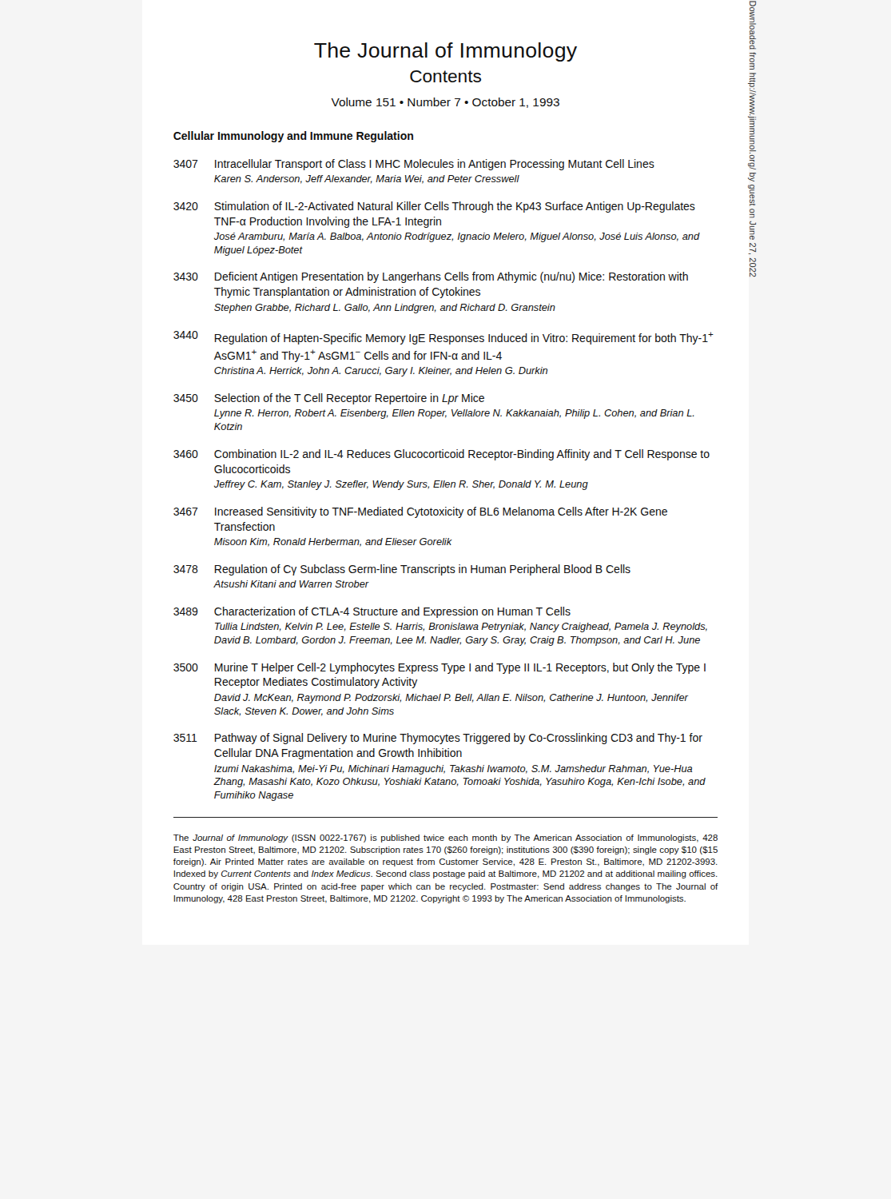Downloaded from http://www.jimmunol.org/ by guest on June 27, 2022
The Journal of Immunology
Contents
Volume 151 • Number 7 • October 1, 1993
Cellular Immunology and Immune Regulation
3407
Intracellular Transport of Class I MHC Molecules in Antigen Processing Mutant Cell Lines
Karen S. Anderson, Jeff Alexander, Maria Wei, and Peter Cresswell
3420
Stimulation of IL-2-Activated Natural Killer Cells Through the Kp43 Surface Antigen Up-Regulates TNF-α Production Involving the LFA-1 Integrin
José Aramburu, María A. Balboa, Antonio Rodríguez, Ignacio Melero, Miguel Alonso, José Luis Alonso, and Miguel López-Botet
3430
Deficient Antigen Presentation by Langerhans Cells from Athymic (nu/nu) Mice: Restoration with Thymic Transplantation or Administration of Cytokines
Stephen Grabbe, Richard L. Gallo, Ann Lindgren, and Richard D. Granstein
3440
Regulation of Hapten-Specific Memory IgE Responses Induced in Vitro: Requirement for both Thy-1+ AsGM1+ and Thy-1+ AsGM1− Cells and for IFN-α and IL-4
Christina A. Herrick, John A. Carucci, Gary I. Kleiner, and Helen G. Durkin
3450
Selection of the T Cell Receptor Repertoire in Lpr Mice
Lynne R. Herron, Robert A. Eisenberg, Ellen Roper, Vellalore N. Kakkanaiah, Philip L. Cohen, and Brian L. Kotzin
3460
Combination IL-2 and IL-4 Reduces Glucocorticoid Receptor-Binding Affinity and T Cell Response to Glucocorticoids
Jeffrey C. Kam, Stanley J. Szefler, Wendy Surs, Ellen R. Sher, Donald Y. M. Leung
3467
Increased Sensitivity to TNF-Mediated Cytotoxicity of BL6 Melanoma Cells After H-2K Gene Transfection
Misoon Kim, Ronald Herberman, and Elieser Gorelik
3478
Regulation of Cγ Subclass Germ-line Transcripts in Human Peripheral Blood B Cells
Atsushi Kitani and Warren Strober
3489
Characterization of CTLA-4 Structure and Expression on Human T Cells
Tullia Lindsten, Kelvin P. Lee, Estelle S. Harris, Bronislawa Petryniak, Nancy Craighead, Pamela J. Reynolds, David B. Lombard, Gordon J. Freeman, Lee M. Nadler, Gary S. Gray, Craig B. Thompson, and Carl H. June
3500
Murine T Helper Cell-2 Lymphocytes Express Type I and Type II IL-1 Receptors, but Only the Type I Receptor Mediates Costimulatory Activity
David J. McKean, Raymond P. Podzorski, Michael P. Bell, Allan E. Nilson, Catherine J. Huntoon, Jennifer Slack, Steven K. Dower, and John Sims
3511
Pathway of Signal Delivery to Murine Thymocytes Triggered by Co-Crosslinking CD3 and Thy-1 for Cellular DNA Fragmentation and Growth Inhibition
Izumi Nakashima, Mei-Yi Pu, Michinari Hamaguchi, Takashi Iwamoto, S.M. Jamshedur Rahman, Yue-Hua Zhang, Masashi Kato, Kozo Ohkusu, Yoshiaki Katano, Tomoaki Yoshida, Yasuhiro Koga, Ken-Ichi Isobe, and Fumihiko Nagase
The Journal of Immunology (ISSN 0022-1767) is published twice each month by The American Association of Immunologists, 428 East Preston Street, Baltimore, MD 21202. Subscription rates 170 ($260 foreign); institutions 300 ($390 foreign); single copy $10 ($15 foreign). Air Printed Matter rates are available on request from Customer Service, 428 E. Preston St., Baltimore, MD 21202-3993. Indexed by Current Contents and Index Medicus. Second class postage paid at Baltimore, MD 21202 and at additional mailing offices. Country of origin USA. Printed on acid-free paper which can be recycled. Postmaster: Send address changes to The Journal of Immunology, 428 East Preston Street, Baltimore, MD 21202. Copyright © 1993 by The American Association of Immunologists.